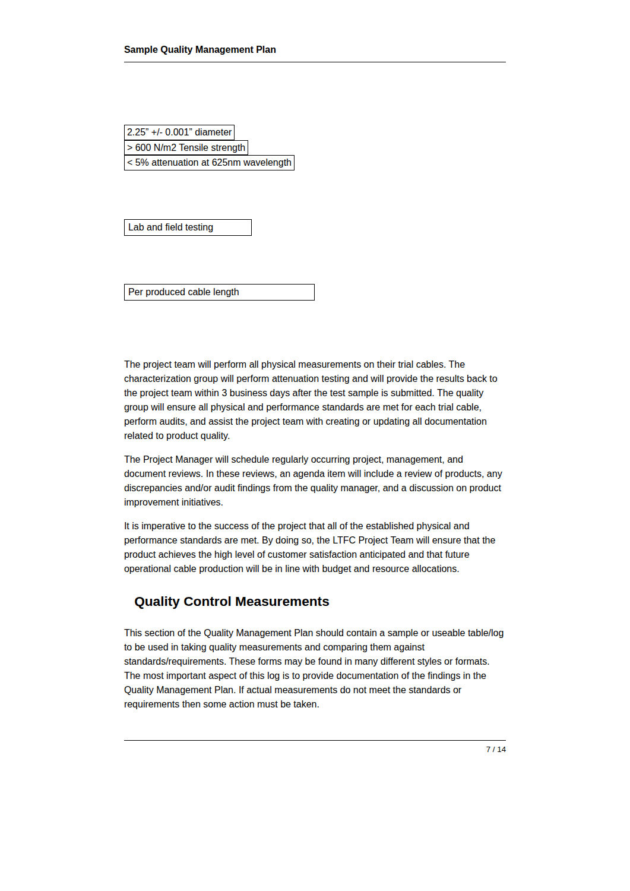Sample Quality Management Plan
2.25” +/- 0.001” diameter > 600 N/m2 Tensile strength < 5% attenuation at 625nm wavelength
Lab and field testing
Per produced cable length
The project team will perform all physical measurements on their trial cables. The characterization group will perform attenuation testing and will provide the results back to the project team within 3 business days after the test sample is submitted. The quality group will ensure all physical and performance standards are met for each trial cable, perform audits, and assist the project team with creating or updating all documentation related to product quality.
The Project Manager will schedule regularly occurring project, management, and document reviews. In these reviews, an agenda item will include a review of products, any discrepancies and/or audit findings from the quality manager, and a discussion on product improvement initiatives.
It is imperative to the success of the project that all of the established physical and performance standards are met. By doing so, the LTFC Project Team will ensure that the product achieves the high level of customer satisfaction anticipated and that future operational cable production will be in line with budget and resource allocations.
Quality Control Measurements
This section of the Quality Management Plan should contain a sample or useable table/log to be used in taking quality measurements and comparing them against standards/requirements. These forms may be found in many different styles or formats. The most important aspect of this log is to provide documentation of the findings in the Quality Management Plan. If actual measurements do not meet the standards or requirements then some action must be taken.
7 / 14